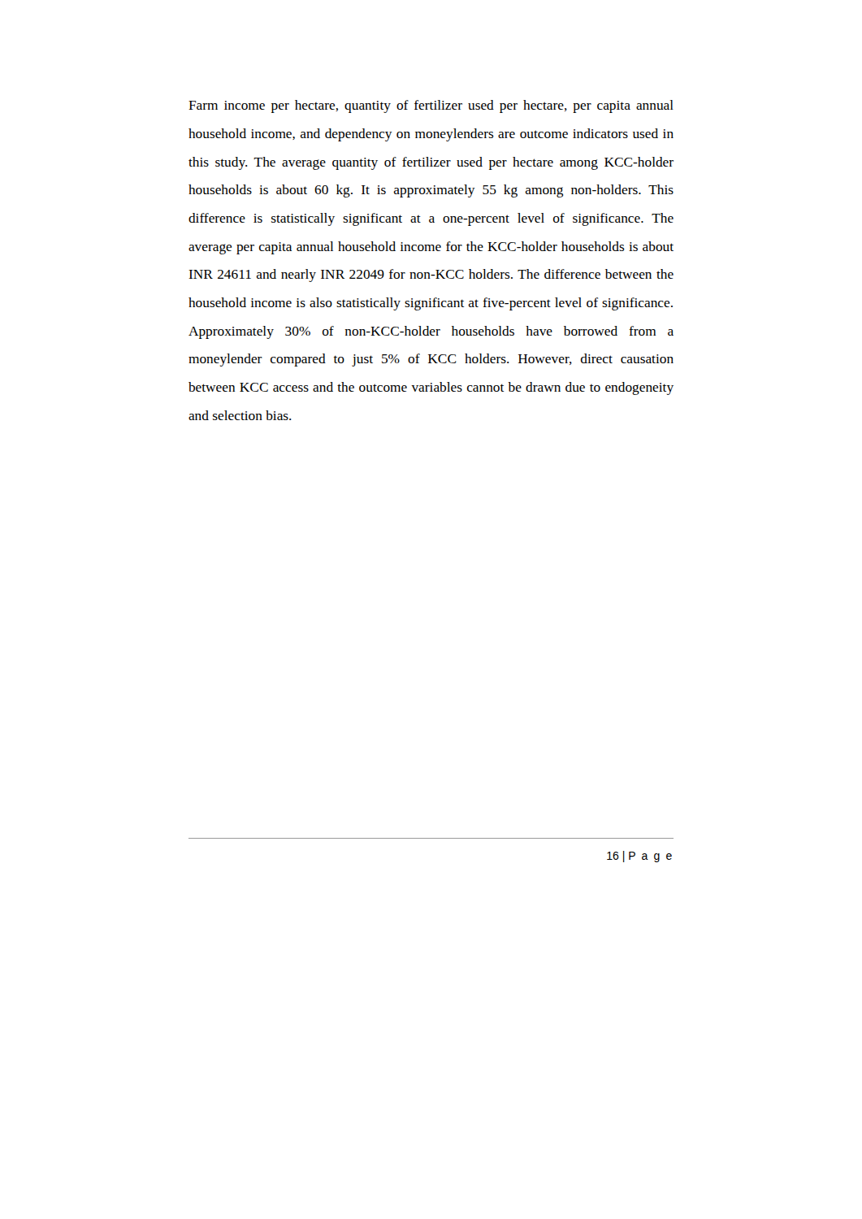Farm income per hectare, quantity of fertilizer used per hectare, per capita annual household income, and dependency on moneylenders are outcome indicators used in this study. The average quantity of fertilizer used per hectare among KCC-holder households is about 60 kg. It is approximately 55 kg among non-holders. This difference is statistically significant at a one-percent level of significance. The average per capita annual household income for the KCC-holder households is about INR 24611 and nearly INR 22049 for non-KCC holders. The difference between the household income is also statistically significant at five-percent level of significance. Approximately 30% of non-KCC-holder households have borrowed from a moneylender compared to just 5% of KCC holders. However, direct causation between KCC access and the outcome variables cannot be drawn due to endogeneity and selection bias.
16 | P a g e